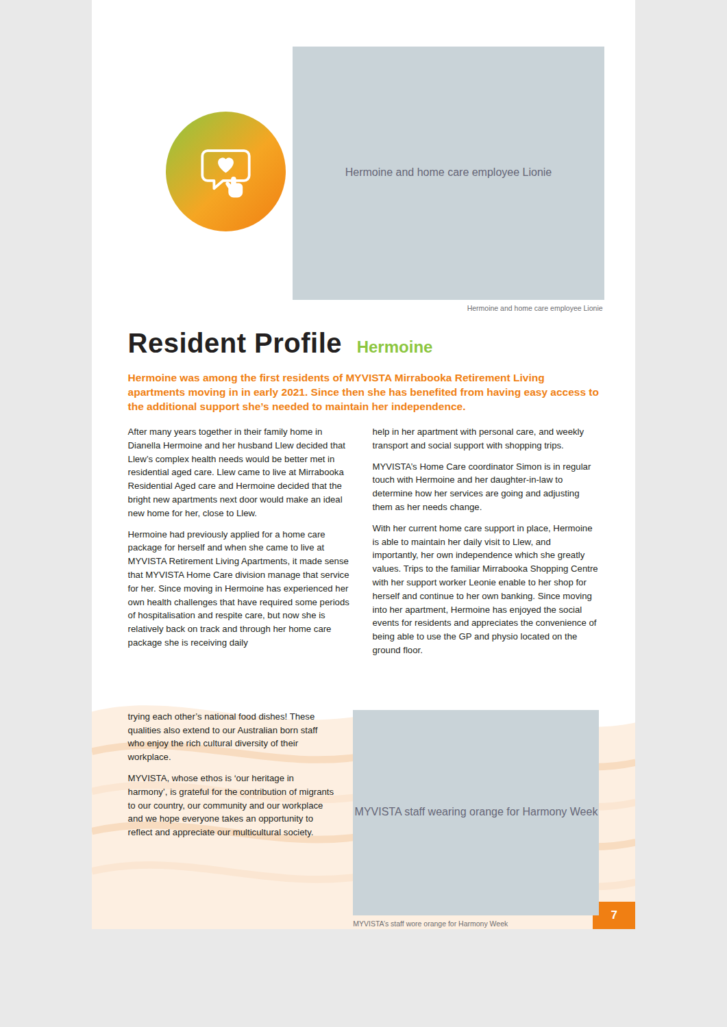Hermoine and home care employee Lionie
Resident Profile Hermoine
Hermoine was among the first residents of MYVISTA Mirrabooka Retirement Living apartments moving in in early 2021. Since then she has benefited from having easy access to the additional support she’s needed to maintain her independence.
After many years together in their family home in Dianella Hermoine and her husband Llew decided that Llew’s complex health needs would be better met in residential aged care. Llew came to live at Mirrabooka Residential Aged care and Hermoine decided that the bright new apartments next door would make an ideal new home for her, close to Llew.
Hermoine had previously applied for a home care package for herself and when she came to live at MYVISTA Retirement Living Apartments, it made sense that MYVISTA Home Care division manage that service for her. Since moving in Hermoine has experienced her own health challenges that have required some periods of hospitalisation and respite care, but now she is relatively back on track and through her home care package she is receiving daily
help in her apartment with personal care, and weekly transport and social support with shopping trips.
MYVISTA’s Home Care coordinator Simon is in regular touch with Hermoine and her daughter-in-law to determine how her services are going and adjusting them as her needs change.
With her current home care support in place, Hermoine is able to maintain her daily visit to Llew, and importantly, her own independence which she greatly values. Trips to the familiar Mirrabooka Shopping Centre with her support worker Leonie enable to her shop for herself and continue to her own banking. Since moving into her apartment, Hermoine has enjoyed the social events for residents and appreciates the convenience of being able to use the GP and physio located on the ground floor.
trying each other’s national food dishes! These qualities also extend to our Australian born staff who enjoy the rich cultural diversity of their workplace.
MYVISTA, whose ethos is ‘our heritage in harmony’, is grateful for the contribution of migrants to our country, our community and our workplace and we hope everyone takes an opportunity to reflect and appreciate our multicultural society.
MYVISTA’s staff wore orange for Harmony Week
7